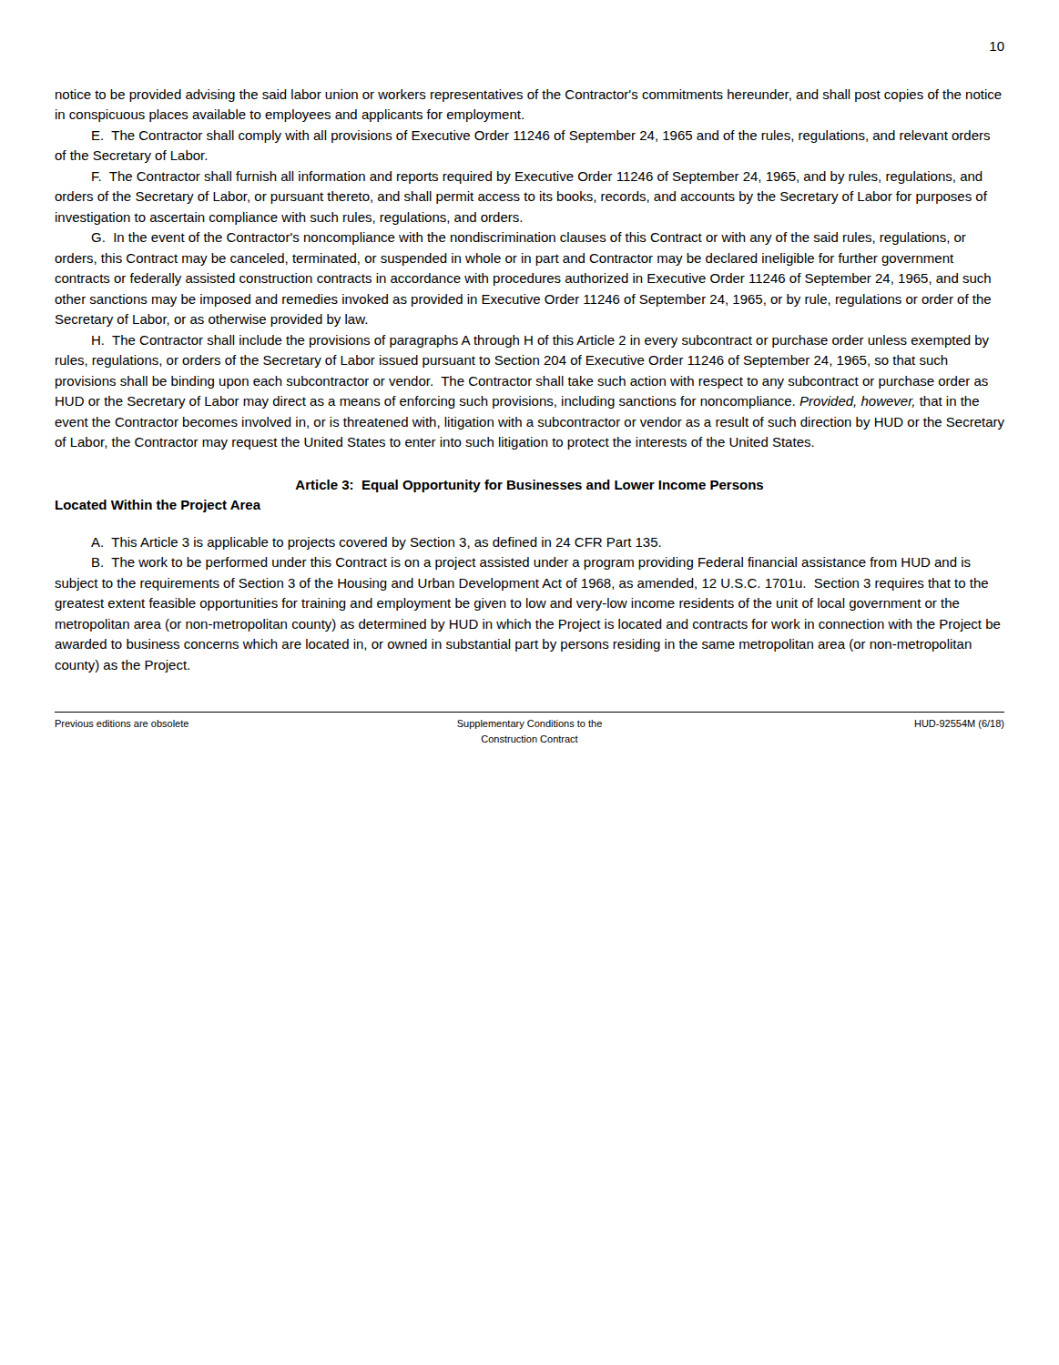10
notice to be provided advising the said labor union or workers representatives of the Contractor's commitments hereunder, and shall post copies of the notice in conspicuous places available to employees and applicants for employment.
E. The Contractor shall comply with all provisions of Executive Order 11246 of September 24, 1965 and of the rules, regulations, and relevant orders of the Secretary of Labor.
F. The Contractor shall furnish all information and reports required by Executive Order 11246 of September 24, 1965, and by rules, regulations, and orders of the Secretary of Labor, or pursuant thereto, and shall permit access to its books, records, and accounts by the Secretary of Labor for purposes of investigation to ascertain compliance with such rules, regulations, and orders.
G. In the event of the Contractor's noncompliance with the nondiscrimination clauses of this Contract or with any of the said rules, regulations, or orders, this Contract may be canceled, terminated, or suspended in whole or in part and Contractor may be declared ineligible for further government contracts or federally assisted construction contracts in accordance with procedures authorized in Executive Order 11246 of September 24, 1965, and such other sanctions may be imposed and remedies invoked as provided in Executive Order 11246 of September 24, 1965, or by rule, regulations or order of the Secretary of Labor, or as otherwise provided by law.
H. The Contractor shall include the provisions of paragraphs A through H of this Article 2 in every subcontract or purchase order unless exempted by rules, regulations, or orders of the Secretary of Labor issued pursuant to Section 204 of Executive Order 11246 of September 24, 1965, so that such provisions shall be binding upon each subcontractor or vendor. The Contractor shall take such action with respect to any subcontract or purchase order as HUD or the Secretary of Labor may direct as a means of enforcing such provisions, including sanctions for noncompliance. Provided, however, that in the event the Contractor becomes involved in, or is threatened with, litigation with a subcontractor or vendor as a result of such direction by HUD or the Secretary of Labor, the Contractor may request the United States to enter into such litigation to protect the interests of the United States.
Article 3: Equal Opportunity for Businesses and Lower Income Persons Located Within the Project Area
A. This Article 3 is applicable to projects covered by Section 3, as defined in 24 CFR Part 135.
B. The work to be performed under this Contract is on a project assisted under a program providing Federal financial assistance from HUD and is subject to the requirements of Section 3 of the Housing and Urban Development Act of 1968, as amended, 12 U.S.C. 1701u. Section 3 requires that to the greatest extent feasible opportunities for training and employment be given to low and very-low income residents of the unit of local government or the metropolitan area (or non-metropolitan county) as determined by HUD in which the Project is located and contracts for work in connection with the Project be awarded to business concerns which are located in, or owned in substantial part by persons residing in the same metropolitan area (or non-metropolitan county) as the Project.
Previous editions are obsolete
Supplementary Conditions to the
Construction Contract
HUD-92554M (6/18)